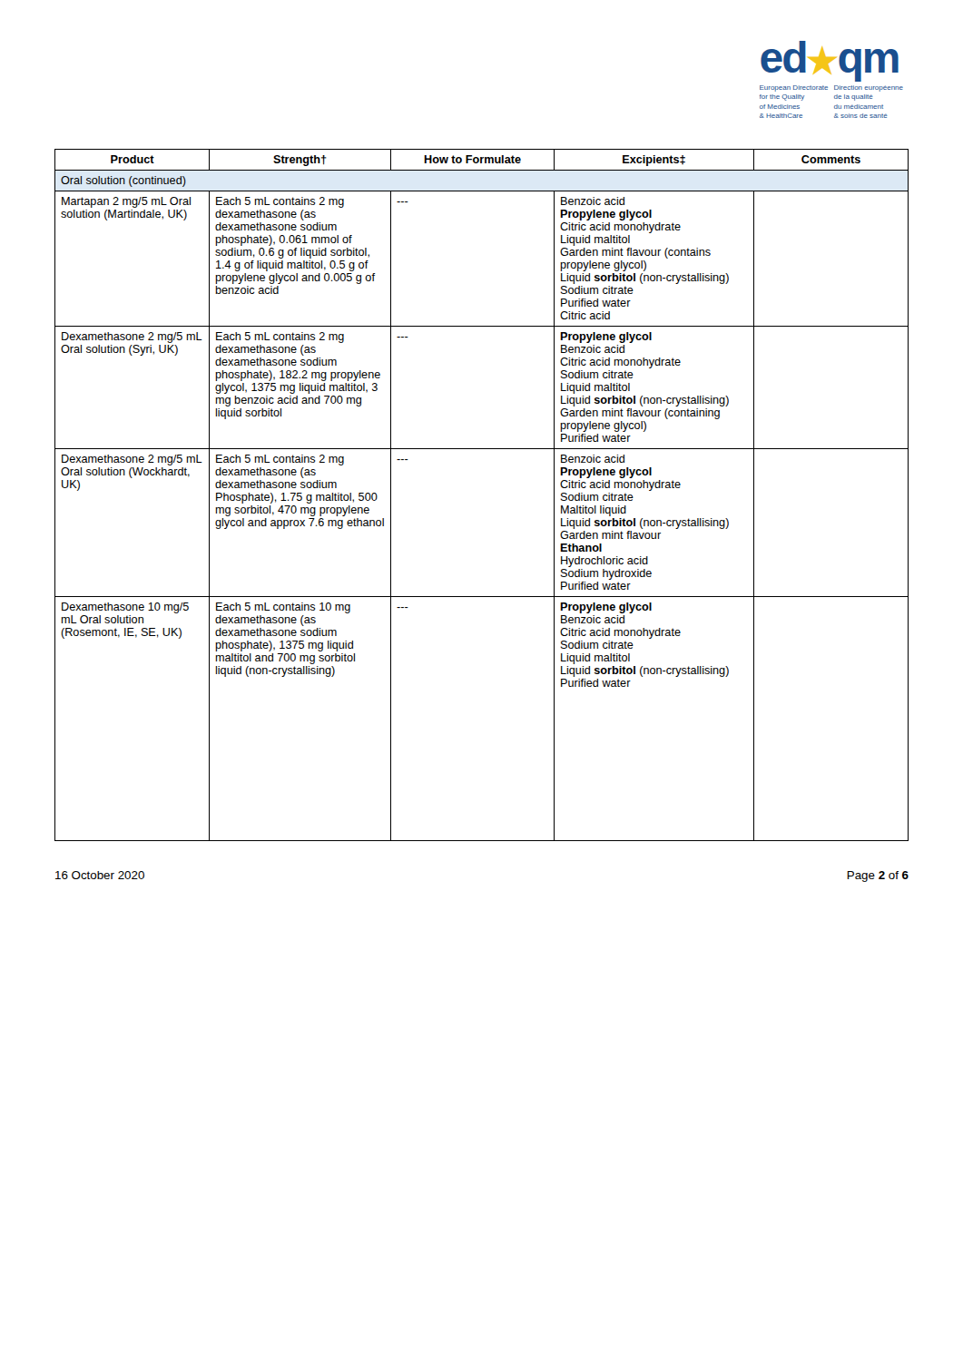ed★qm
| European Directorate for the Quality of Medicines & HealthCare | Direction européenne de la qualité du médicament & soins de santé |
| Product | Strength† | How to Formulate | Excipients‡ | Comments |
| --- | --- | --- | --- | --- |
| Oral solution (continued) |
| Martapan 2 mg/5 mL Oral solution (Martindale, UK) | Each 5 mL contains 2 mg dexamethasone (as dexamethasone sodium phosphate), 0.061 mmol of sodium, 0.6 g of liquid sorbitol, 1.4 g of liquid maltitol, 0.5 g of propylene glycol and 0.005 g of benzoic acid | --- | Benzoic acid Propylene glycol Citric acid monohydrate Liquid maltitol Garden mint flavour (contains propylene glycol) Liquid sorbitol (non-crystallising) Sodium citrate Purified water Citric acid | |
| Dexamethasone 2 mg/5 mL Oral solution (Syri, UK) | Each 5 mL contains 2 mg dexamethasone (as dexamethasone sodium phosphate), 182.2 mg propylene glycol, 1375 mg liquid maltitol, 3 mg benzoic acid and 700 mg liquid sorbitol | --- | Propylene glycol Benzoic acid Citric acid monohydrate Sodium citrate Liquid maltitol Liquid sorbitol (non-crystallising) Garden mint flavour (containing propylene glycol) Purified water | |
| Dexamethasone 2 mg/5 mL Oral solution (Wockhardt, UK) | Each 5 mL contains 2 mg dexamethasone (as dexamethasone sodium Phosphate), 1.75 g maltitol, 500 mg sorbitol, 470 mg propylene glycol and approx 7.6 mg ethanol | --- | Benzoic acid Propylene glycol Citric acid monohydrate Sodium citrate Maltitol liquid Liquid sorbitol (non-crystallising) Garden mint flavour Ethanol Hydrochloric acid Sodium hydroxide Purified water | |
| Dexamethasone 10 mg/5 mL Oral solution (Rosemont, IE, SE, UK) | Each 5 mL contains 10 mg dexamethasone (as dexamethasone sodium phosphate), 1375 mg liquid maltitol and 700 mg sorbitol liquid (non-crystallising) | --- | Propylene glycol Benzoic acid Citric acid monohydrate Sodium citrate Liquid maltitol Liquid sorbitol (non-crystallising) Purified water | |
16 October 2020 Page 2 of 6